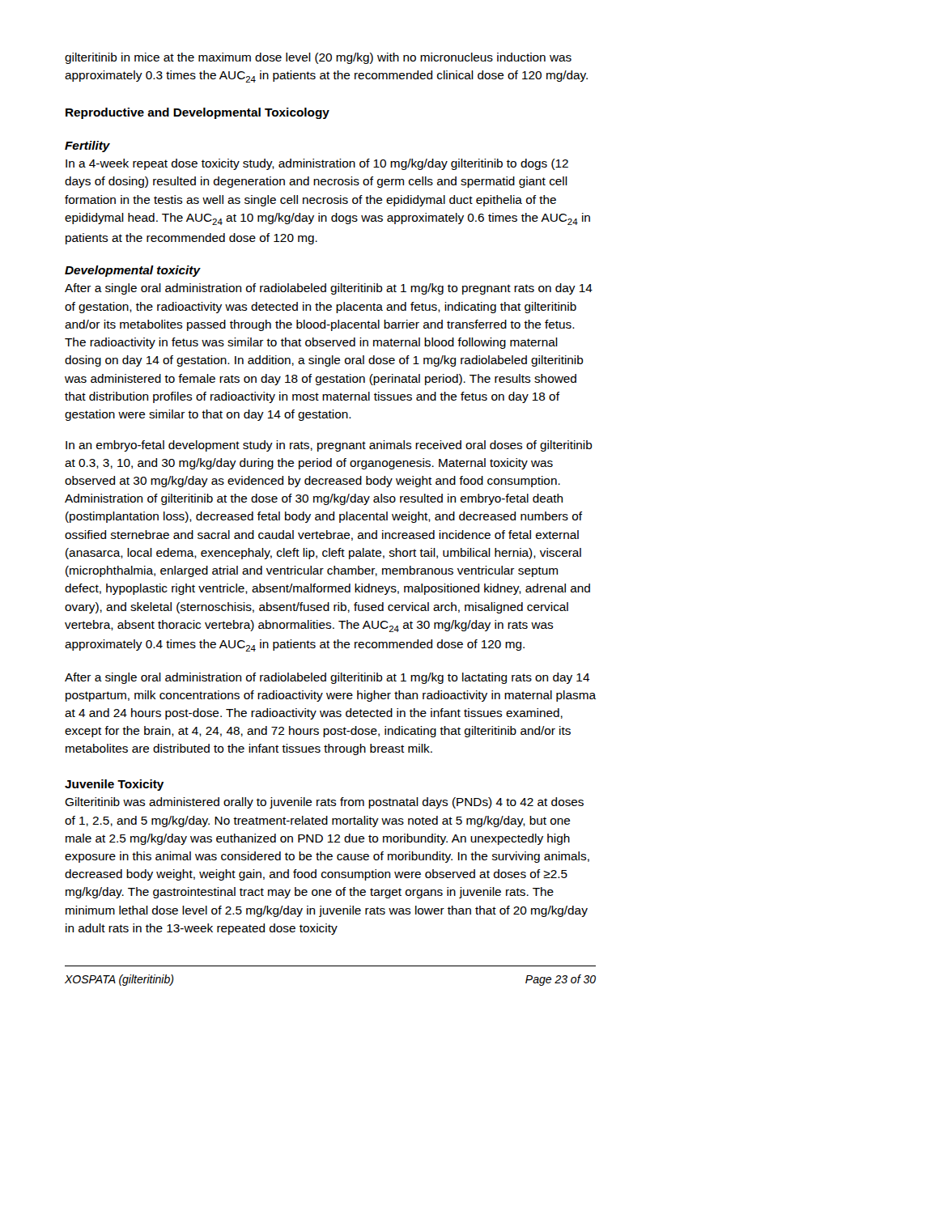gilteritinib in mice at the maximum dose level (20 mg/kg) with no micronucleus induction was approximately 0.3 times the AUC24 in patients at the recommended clinical dose of 120 mg/day.
Reproductive and Developmental Toxicology
Fertility
In a 4-week repeat dose toxicity study, administration of 10 mg/kg/day gilteritinib to dogs (12 days of dosing) resulted in degeneration and necrosis of germ cells and spermatid giant cell formation in the testis as well as single cell necrosis of the epididymal duct epithelia of the epididymal head. The AUC24 at 10 mg/kg/day in dogs was approximately 0.6 times the AUC24 in patients at the recommended dose of 120 mg.
Developmental toxicity
After a single oral administration of radiolabeled gilteritinib at 1 mg/kg to pregnant rats on day 14 of gestation, the radioactivity was detected in the placenta and fetus, indicating that gilteritinib and/or its metabolites passed through the blood-placental barrier and transferred to the fetus. The radioactivity in fetus was similar to that observed in maternal blood following maternal dosing on day 14 of gestation. In addition, a single oral dose of 1 mg/kg radiolabeled gilteritinib was administered to female rats on day 18 of gestation (perinatal period). The results showed that distribution profiles of radioactivity in most maternal tissues and the fetus on day 18 of gestation were similar to that on day 14 of gestation.
In an embryo-fetal development study in rats, pregnant animals received oral doses of gilteritinib at 0.3, 3, 10, and 30 mg/kg/day during the period of organogenesis. Maternal toxicity was observed at 30 mg/kg/day as evidenced by decreased body weight and food consumption. Administration of gilteritinib at the dose of 30 mg/kg/day also resulted in embryo-fetal death (postimplantation loss), decreased fetal body and placental weight, and decreased numbers of ossified sternebrae and sacral and caudal vertebrae, and increased incidence of fetal external (anasarca, local edema, exencephaly, cleft lip, cleft palate, short tail, umbilical hernia), visceral (microphthalmia, enlarged atrial and ventricular chamber, membranous ventricular septum defect, hypoplastic right ventricle, absent/malformed kidneys, malpositioned kidney, adrenal and ovary), and skeletal (sternoschisis, absent/fused rib, fused cervical arch, misaligned cervical vertebra, absent thoracic vertebra) abnormalities. The AUC24 at 30 mg/kg/day in rats was approximately 0.4 times the AUC24 in patients at the recommended dose of 120 mg.
After a single oral administration of radiolabeled gilteritinib at 1 mg/kg to lactating rats on day 14 postpartum, milk concentrations of radioactivity were higher than radioactivity in maternal plasma at 4 and 24 hours post-dose. The radioactivity was detected in the infant tissues examined, except for the brain, at 4, 24, 48, and 72 hours post-dose, indicating that gilteritinib and/or its metabolites are distributed to the infant tissues through breast milk.
Juvenile Toxicity
Gilteritinib was administered orally to juvenile rats from postnatal days (PNDs) 4 to 42 at doses of 1, 2.5, and 5 mg/kg/day. No treatment-related mortality was noted at 5 mg/kg/day, but one male at 2.5 mg/kg/day was euthanized on PND 12 due to moribundity. An unexpectedly high exposure in this animal was considered to be the cause of moribundity. In the surviving animals, decreased body weight, weight gain, and food consumption were observed at doses of ≥2.5 mg/kg/day. The gastrointestinal tract may be one of the target organs in juvenile rats. The minimum lethal dose level of 2.5 mg/kg/day in juvenile rats was lower than that of 20 mg/kg/day in adult rats in the 13-week repeated dose toxicity
XOSPATA (gilteritinib) Page 23 of 30